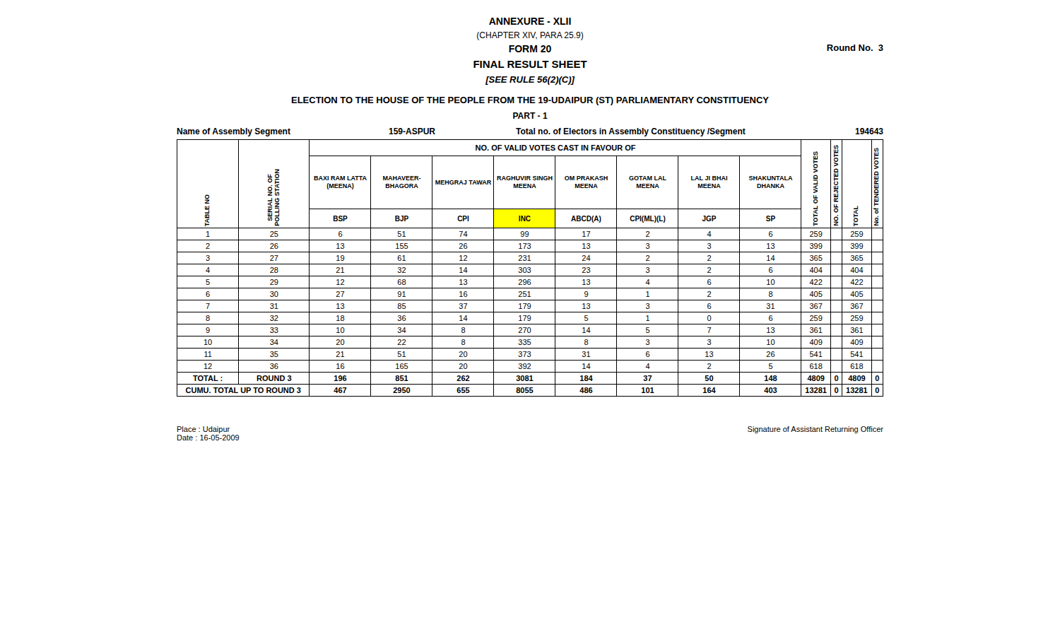Round No. 3
ANNEXURE - XLII
(CHAPTER XIV, PARA 25.9)
FORM 20
FINAL RESULT SHEET
[SEE RULE 56(2)(C)]
ELECTION TO THE HOUSE OF THE PEOPLE FROM THE 19-UDAIPUR (ST) PARLIAMENTARY CONSTITUENCY
PART - 1
Name of Assembly Segment
159-ASPUR
Total no. of Electors in Assembly Constituency /Segment
194643
| TABLE NO | SERIAL NO. OF POLLING STATION | NO. OF VALID VOTES CAST IN FAVOUR OF | TOTAL OF VALID VOTES | NO. OF REJECTED VOTES | TOTAL | No. of TENDERED VOTES |
| --- | --- | --- | --- | --- | --- | --- |
| BAXI RAM LATTA (MEENA) | MAHAVEER-BHAGORA | MEHGRAJ TAWAR | RAGHUVIR SINGH MEENA | OM PRAKASH MEENA | GOTAM LAL MEENA | LAL JI BHAI MEENA | SHAKUNTALA DHANKA |
| BSP | BJP | CPI | INC | ABCD(A) | CPI(ML)(L) | JGP | SP |
| 1 | 25 | 6 | 51 | 74 | 99 | 17 | 2 | 4 | 6 | 259 | | 259 | |
| 2 | 26 | 13 | 155 | 26 | 173 | 13 | 3 | 3 | 13 | 399 | | 399 | |
| 3 | 27 | 19 | 61 | 12 | 231 | 24 | 2 | 2 | 14 | 365 | | 365 | |
| 4 | 28 | 21 | 32 | 14 | 303 | 23 | 3 | 2 | 6 | 404 | | 404 | |
| 5 | 29 | 12 | 68 | 13 | 296 | 13 | 4 | 6 | 10 | 422 | | 422 | |
| 6 | 30 | 27 | 91 | 16 | 251 | 9 | 1 | 2 | 8 | 405 | | 405 | |
| 7 | 31 | 13 | 85 | 37 | 179 | 13 | 3 | 6 | 31 | 367 | | 367 | |
| 8 | 32 | 18 | 36 | 14 | 179 | 5 | 1 | 0 | 6 | 259 | | 259 | |
| 9 | 33 | 10 | 34 | 8 | 270 | 14 | 5 | 7 | 13 | 361 | | 361 | |
| 10 | 34 | 20 | 22 | 8 | 335 | 8 | 3 | 3 | 10 | 409 | | 409 | |
| 11 | 35 | 21 | 51 | 20 | 373 | 31 | 6 | 13 | 26 | 541 | | 541 | |
| 12 | 36 | 16 | 165 | 20 | 392 | 14 | 4 | 2 | 5 | 618 | | 618 | |
| TOTAL : | ROUND 3 | 196 | 851 | 262 | 3081 | 184 | 37 | 50 | 148 | 4809 | 0 | 4809 | 0 |
| CUMU. TOTAL UP TO ROUND 3 | 467 | 2950 | 655 | 8055 | 486 | 101 | 164 | 403 | 13281 | 0 | 13281 | 0 |
Place : Udaipur
Date : 16-05-2009
Signature of Assistant Returning Officer